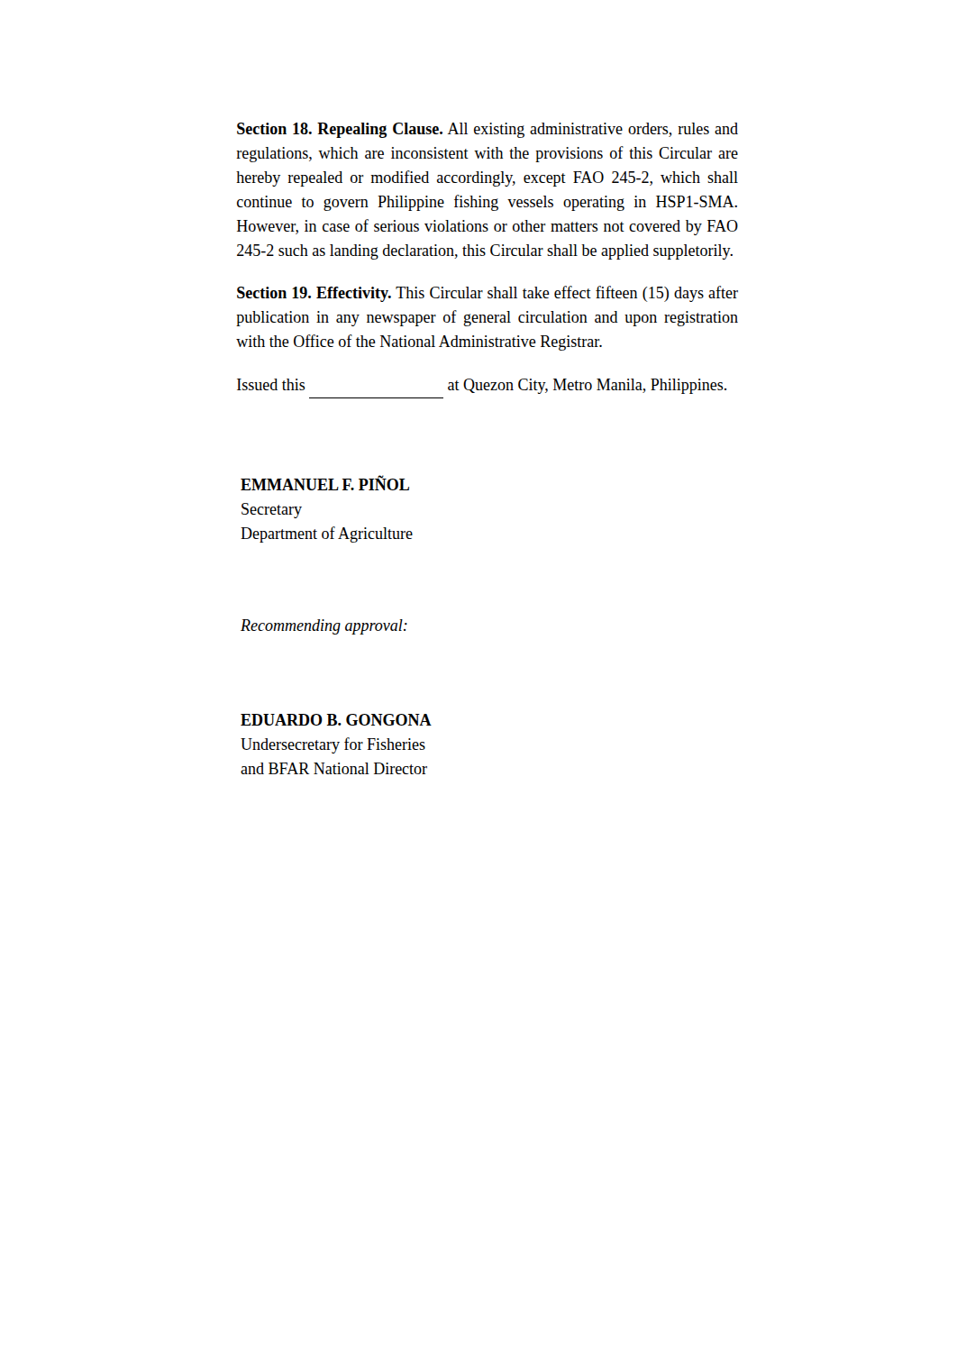Section 18. Repealing Clause. All existing administrative orders, rules and regulations, which are inconsistent with the provisions of this Circular are hereby repealed or modified accordingly, except FAO 245-2, which shall continue to govern Philippine fishing vessels operating in HSP1-SMA. However, in case of serious violations or other matters not covered by FAO 245-2 such as landing declaration, this Circular shall be applied suppletorily.
Section 19. Effectivity. This Circular shall take effect fifteen (15) days after publication in any newspaper of general circulation and upon registration with the Office of the National Administrative Registrar.
Issued this at Quezon City, Metro Manila, Philippines.
EMMANUEL F. PIÑOL
Secretary
Department of Agriculture
Recommending approval:
EDUARDO B. GONGONA
Undersecretary for Fisheries
and BFAR National Director